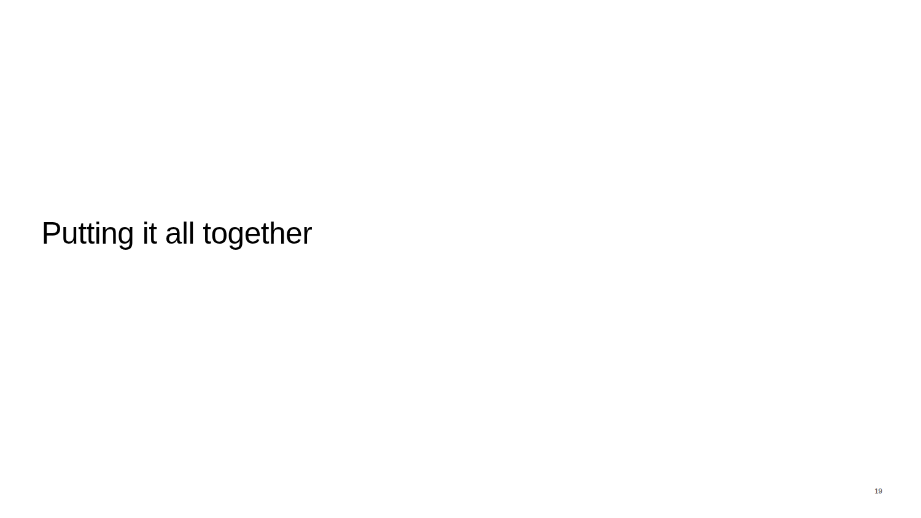Putting it all together
19